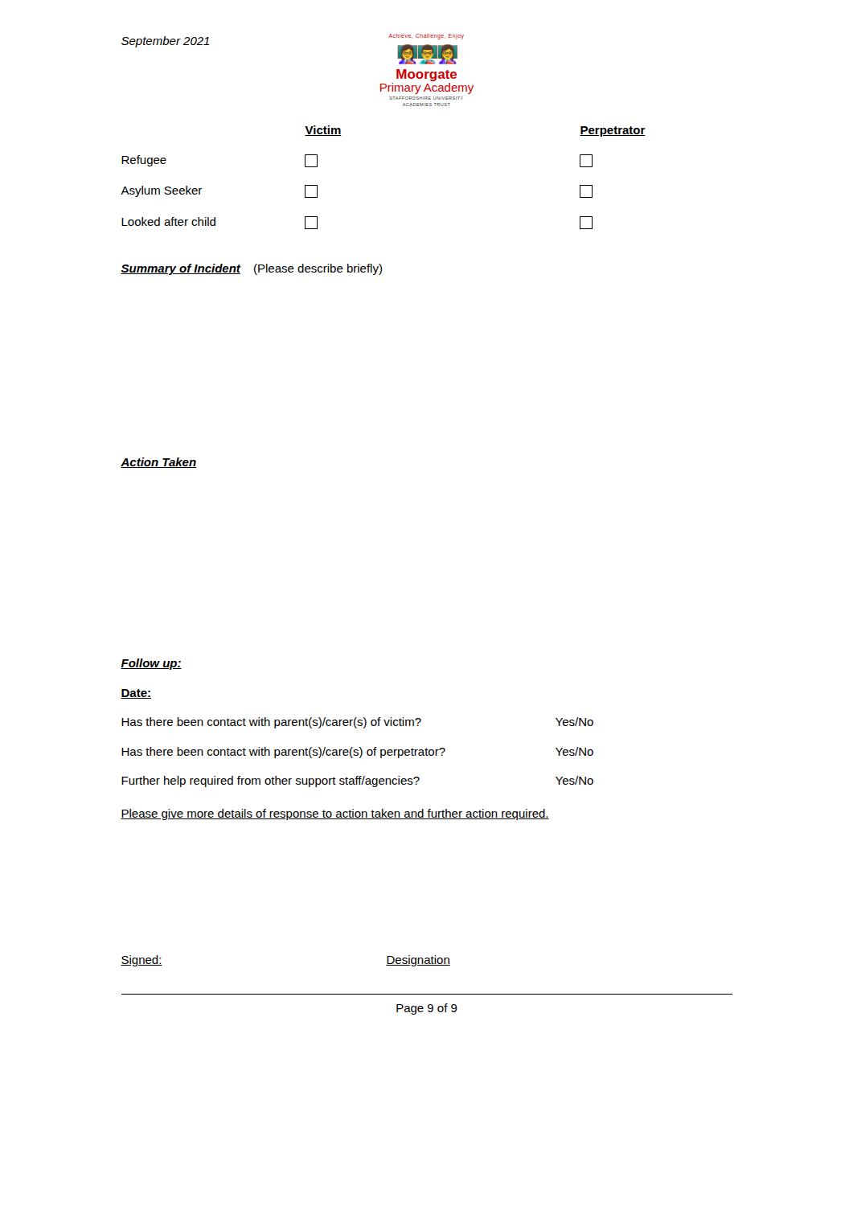September 2021
Achieve, Challenge, Enjoy
👩‍🏫👨‍🏫👩‍🏫
Moorgate
Primary Academy
STAFFORDSHIRE UNIVERSITY
ACADEMIES TRUST
| | Victim | | Perpetrator |
| --- | --- | --- | --- |
| Refugee | | | |
| Asylum Seeker | | | |
| Looked after child | | | |
Summary of Incident (Please describe briefly)
Action Taken
Follow up:
Date:
Has there been contact with parent(s)/carer(s) of victim?
Yes/No
Has there been contact with parent(s)/care(s) of perpetrator?
Yes/No
Further help required from other support staff/agencies?
Yes/No
Please give more details of response to action taken and further action required.
Signed:
Designation
Page 9 of 9